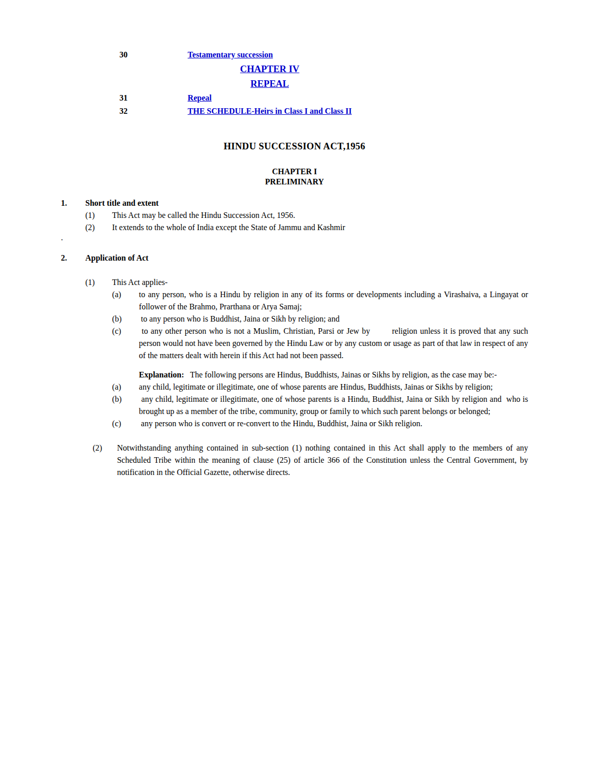| 30 | Testamentary succession |
| | CHAPTER IV |
| | REPEAL |
| 31 | Repeal |
| 32 | THE SCHEDULE-Heirs in Class I and Class II |
HINDU SUCCESSION ACT,1956
CHAPTER I PRELIMINARY
| 1. | Short title and extent |
| | (1) | This Act may be called the Hindu Succession Act, 1956. |
| | (2) | It extends to the whole of India except the State of Jammu and Kashmir |
.
| 2. | Application of Act |
| | (1) | This Act applies- |
| | | (a) | to any person, who is a Hindu by religion in any of its forms or developments including a Virashaiva, a Lingayat or follower of the Brahmo, Prarthana or Arya Samaj; |
| | | (b) | to any person who is Buddhist, Jaina or Sikh by religion; and |
| | | (c) | to any other person who is not a Muslim, Christian, Parsi or Jew by religion unless it is proved that any such person would not have been governed by the Hindu Law or by any custom or usage as part of that law in respect of any of the matters dealt with herein if this Act had not been passed. |
| | | | Explanation: The following persons are Hindus, Buddhists, Jainas or Sikhs by religion, as the case may be:- |
| | | (a) | any child, legitimate or illegitimate, one of whose parents are Hindus, Buddhists, Jainas or Sikhs by religion; |
| | | (b) | any child, legitimate or illegitimate, one of whose parents is a Hindu, Buddhist, Jaina or Sikh by religion and who is brought up as a member of the tribe, community, group or family to which such parent belongs or belonged; |
| | | (c) | any person who is convert or re-convert to the Hindu, Buddhist, Jaina or Sikh religion. |
| | (2) | Notwithstanding anything contained in sub-section (1) nothing contained in this Act shall apply to the members of any Scheduled Tribe within the meaning of clause (25) of article 366 of the Constitution unless the Central Government, by notification in the Official Gazette, otherwise directs. |